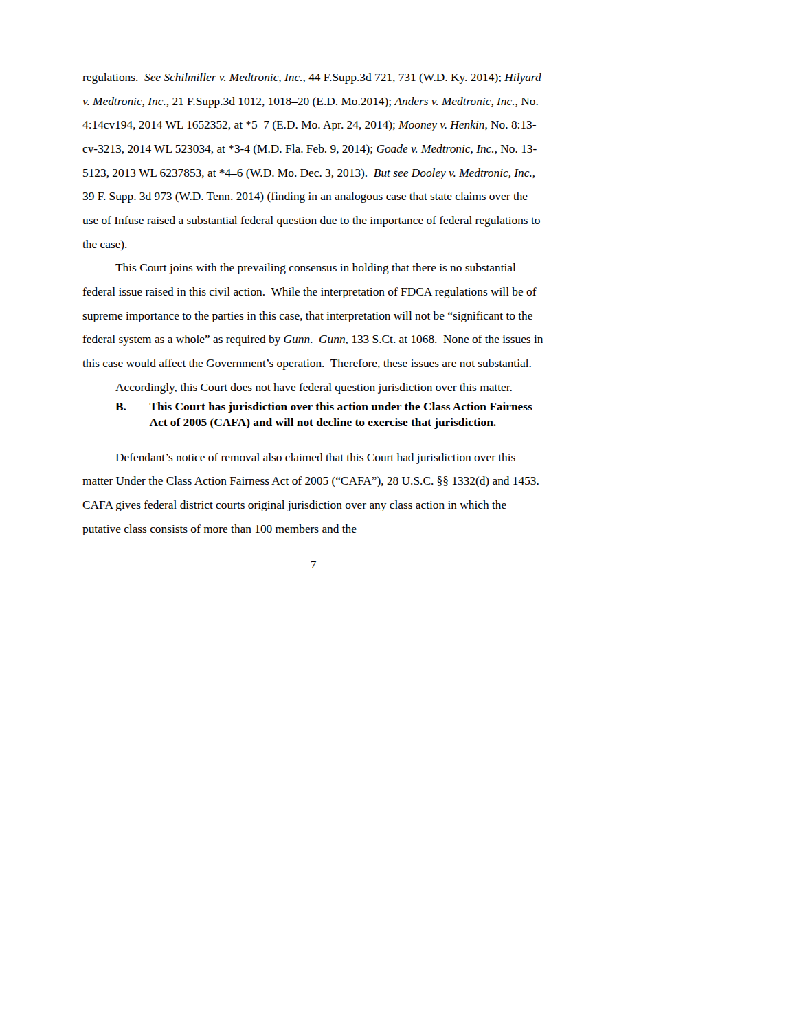regulations. See Schilmiller v. Medtronic, Inc., 44 F.Supp.3d 721, 731 (W.D. Ky. 2014); Hilyard v. Medtronic, Inc., 21 F.Supp.3d 1012, 1018–20 (E.D. Mo.2014); Anders v. Medtronic, Inc., No. 4:14cv194, 2014 WL 1652352, at *5–7 (E.D. Mo. Apr. 24, 2014); Mooney v. Henkin, No. 8:13-cv-3213, 2014 WL 523034, at *3-4 (M.D. Fla. Feb. 9, 2014); Goade v. Medtronic, Inc., No. 13-5123, 2013 WL 6237853, at *4–6 (W.D. Mo. Dec. 3, 2013). But see Dooley v. Medtronic, Inc., 39 F. Supp. 3d 973 (W.D. Tenn. 2014) (finding in an analogous case that state claims over the use of Infuse raised a substantial federal question due to the importance of federal regulations to the case).
This Court joins with the prevailing consensus in holding that there is no substantial federal issue raised in this civil action. While the interpretation of FDCA regulations will be of supreme importance to the parties in this case, that interpretation will not be “significant to the federal system as a whole” as required by Gunn. Gunn, 133 S.Ct. at 1068. None of the issues in this case would affect the Government’s operation. Therefore, these issues are not substantial.
Accordingly, this Court does not have federal question jurisdiction over this matter.
B.
This Court has jurisdiction over this action under the Class Action Fairness Act of 2005 (CAFA) and will not decline to exercise that jurisdiction.
Defendant’s notice of removal also claimed that this Court had jurisdiction over this matter Under the Class Action Fairness Act of 2005 (“CAFA”), 28 U.S.C. §§ 1332(d) and 1453. CAFA gives federal district courts original jurisdiction over any class action in which the putative class consists of more than 100 members and the
7